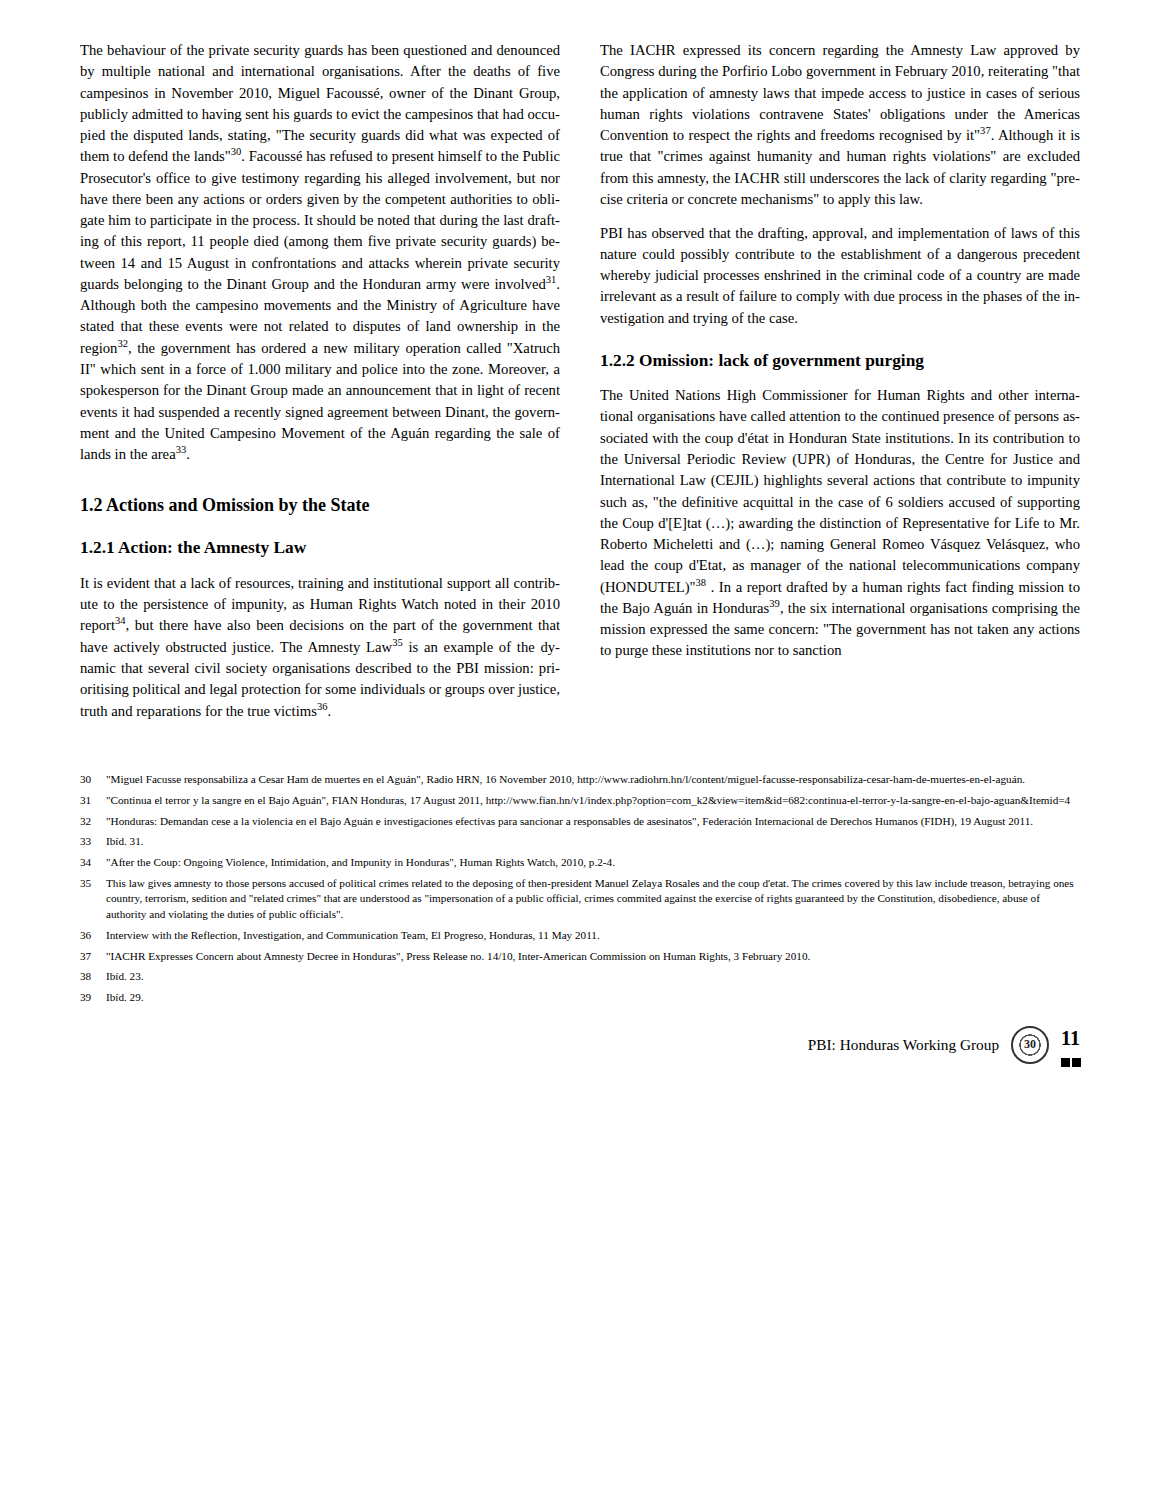The behaviour of the private security guards has been questioned and denounced by multiple national and international organisations. After the deaths of five campesinos in November 2010, Miguel Facoussé, owner of the Dinant Group, publicly admitted to having sent his guards to evict the campesinos that had occupied the disputed lands, stating, "The security guards did what was expected of them to defend the lands"30. Facoussé has refused to present himself to the Public Prosecutor's office to give testimony regarding his alleged involvement, but nor have there been any actions or orders given by the competent authorities to obligate him to participate in the process. It should be noted that during the last drafting of this report, 11 people died (among them five private security guards) between 14 and 15 August in confrontations and attacks wherein private security guards belonging to the Dinant Group and the Honduran army were involved31. Although both the campesino movements and the Ministry of Agriculture have stated that these events were not related to disputes of land ownership in the region32, the government has ordered a new military operation called "Xatruch II" which sent in a force of 1.000 military and police into the zone. Moreover, a spokesperson for the Dinant Group made an announcement that in light of recent events it had suspended a recently signed agreement between Dinant, the government and the United Campesino Movement of the Aguán regarding the sale of lands in the area33.
1.2 Actions and Omission by the State
1.2.1 Action: the Amnesty Law
It is evident that a lack of resources, training and institutional support all contribute to the persistence of impunity, as Human Rights Watch noted in their 2010 report34, but there have also been decisions on the part of the government that have actively obstructed justice. The Amnesty Law35 is an example of the dynamic that several civil society organisations described to the PBI mission: prioritising political and legal protection for some individuals or groups over justice, truth and reparations for the true victims36.
The IACHR expressed its concern regarding the Amnesty Law approved by Congress during the Porfirio Lobo government in February 2010, reiterating "that the application of amnesty laws that impede access to justice in cases of serious human rights violations contravene States' obligations under the Americas Convention to respect the rights and freedoms recognised by it"37. Although it is true that "crimes against humanity and human rights violations" are excluded from this amnesty, the IACHR still underscores the lack of clarity regarding "precise criteria or concrete mechanisms" to apply this law.
PBI has observed that the drafting, approval, and implementation of laws of this nature could possibly contribute to the establishment of a dangerous precedent whereby judicial processes enshrined in the criminal code of a country are made irrelevant as a result of failure to comply with due process in the phases of the investigation and trying of the case.
1.2.2 Omission: lack of government purging
The United Nations High Commissioner for Human Rights and other international organisations have called attention to the continued presence of persons associated with the coup d'état in Honduran State institutions. In its contribution to the Universal Periodic Review (UPR) of Honduras, the Centre for Justice and International Law (CEJIL) highlights several actions that contribute to impunity such as, "the definitive acquittal in the case of 6 soldiers accused of supporting the Coup d'[E]tat (…); awarding the distinction of Representative for Life to Mr. Roberto Micheletti and (…); naming General Romeo Vásquez Velásquez, who lead the coup d'Etat, as manager of the national telecommunications company (HONDUTEL)"38 . In a report drafted by a human rights fact finding mission to the Bajo Aguán in Honduras39, the six international organisations comprising the mission expressed the same concern: "The government has not taken any actions to purge these institutions nor to sanction
"Miguel Facusse responsabiliza a Cesar Ham de muertes en el Aguán", Radio HRN, 16 November 2010, http://www.radiohrn.hn/l/content/miguel-facusse-responsabiliza-cesar-ham-de-muertes-en-el-aguán.
"Continua el terror y la sangre en el Bajo Aguán", FIAN Honduras, 17 August 2011, http://www.fian.hn/v1/index.php?option=com_k2&view=item&id=682:continua-el-terror-y-la-sangre-en-el-bajo-aguan&Itemid=4
"Honduras: Demandan cese a la violencia en el Bajo Aguán e investigaciones efectivas para sancionar a responsables de asesinatos", Federación Internacional de Derechos Humanos (FIDH), 19 August 2011.
Ibíd. 31.
"After the Coup: Ongoing Violence, Intimidation, and Impunity in Honduras", Human Rights Watch, 2010, p.2-4.
This law gives amnesty to those persons accused of political crimes related to the deposing of then-president Manuel Zelaya Rosales and the coup d'etat. The crimes covered by this law include treason, betraying ones country, terrorism, sedition and "related crimes" that are understood as "impersonation of a public official, crimes commited against the exercise of rights guaranteed by the Constitution, disobedience, abuse of authority and violating the duties of public officials".
Interview with the Reflection, Investigation, and Communication Team, El Progreso, Honduras, 11 May 2011.
"IACHR Expresses Concern about Amnesty Decree in Honduras", Press Release no. 14/10, Inter-American Commission on Human Rights, 3 February 2010.
Ibíd. 23.
Ibíd. 29.
PBI: Honduras Working Group 11